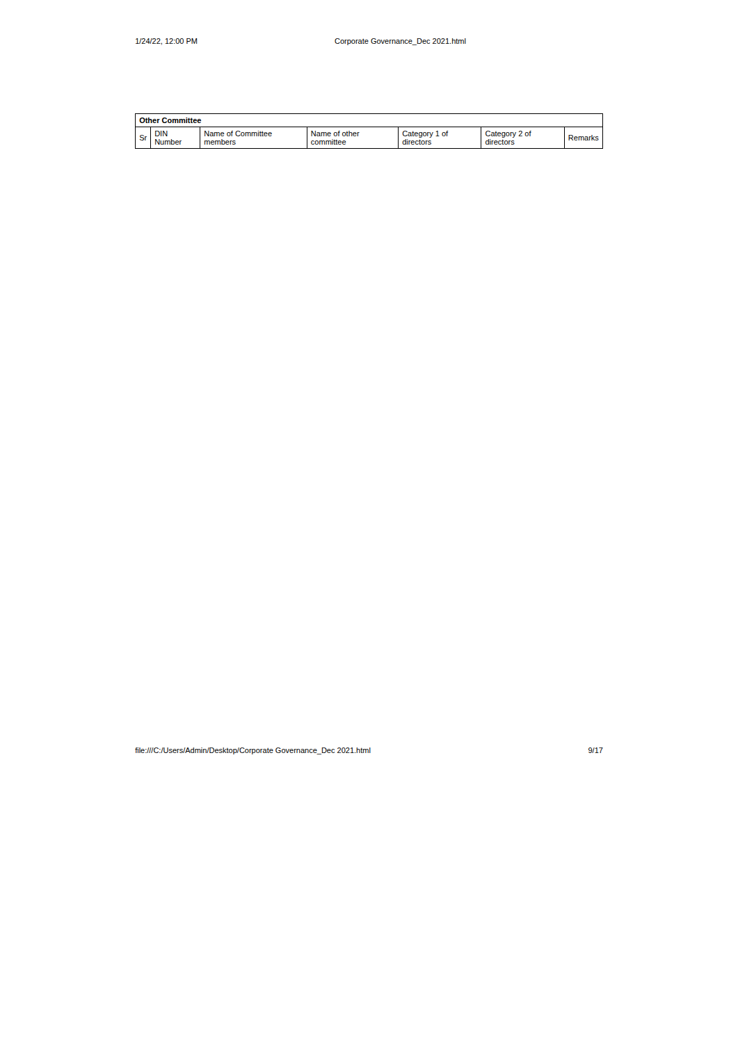1/24/22, 12:00 PM
Corporate Governance_Dec 2021.html
| Other Committee |
| Sr | DIN Number | Name of Committee members | Name of other committee | Category 1 of directors | Category 2 of directors | Remarks |
file:///C:/Users/Admin/Desktop/Corporate Governance_Dec 2021.html
9/17